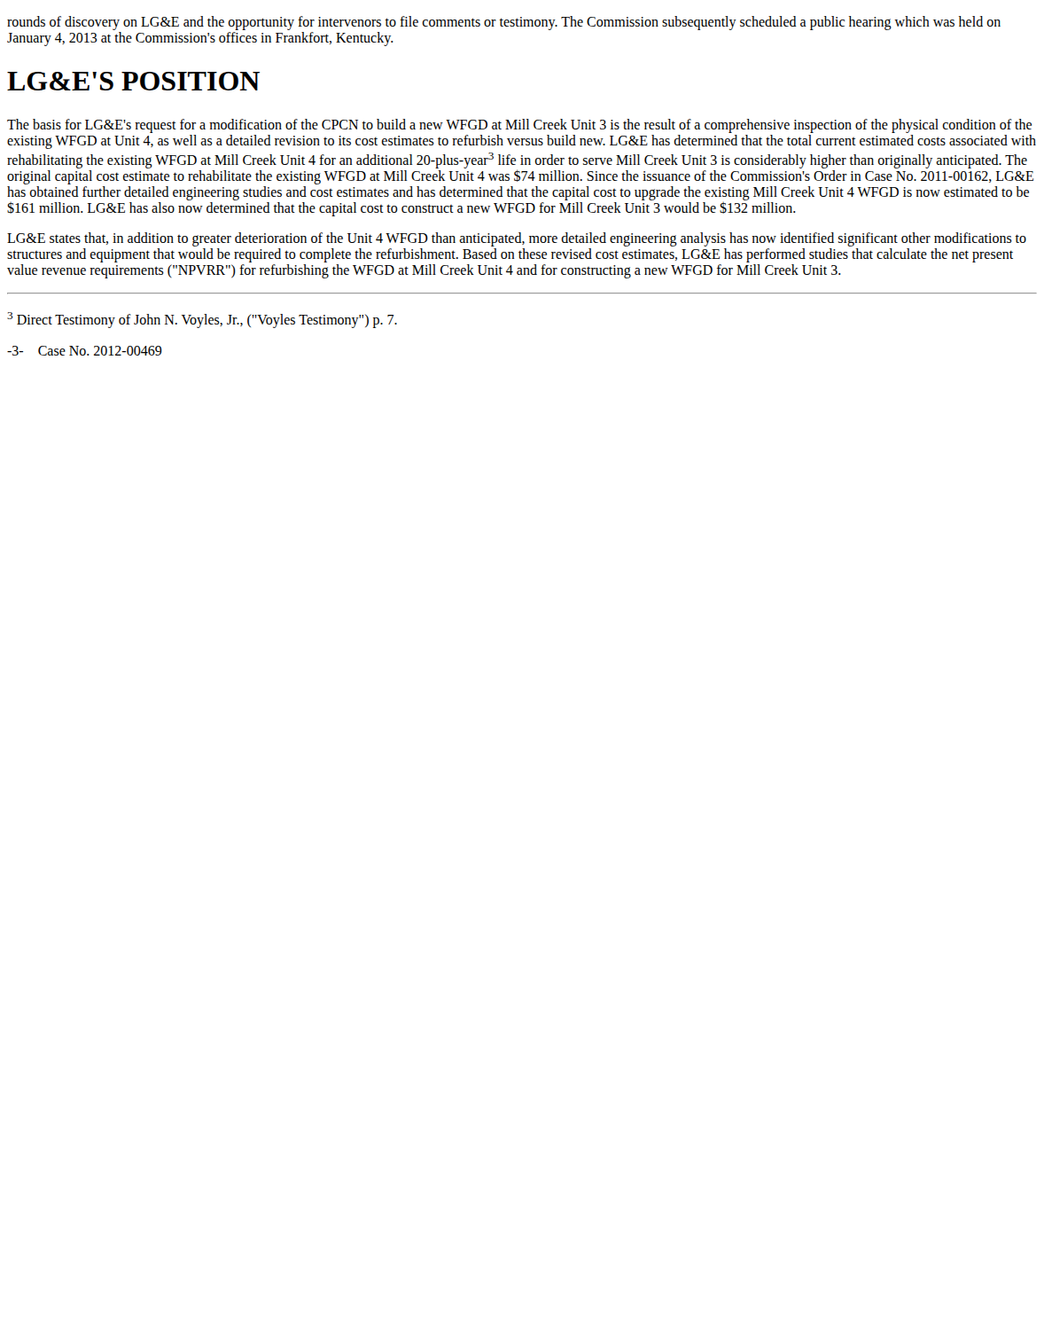rounds of discovery on LG&E and the opportunity for intervenors to file comments or testimony. The Commission subsequently scheduled a public hearing which was held on January 4, 2013 at the Commission's offices in Frankfort, Kentucky.
LG&E'S POSITION
The basis for LG&E's request for a modification of the CPCN to build a new WFGD at Mill Creek Unit 3 is the result of a comprehensive inspection of the physical condition of the existing WFGD at Unit 4, as well as a detailed revision to its cost estimates to refurbish versus build new. LG&E has determined that the total current estimated costs associated with rehabilitating the existing WFGD at Mill Creek Unit 4 for an additional 20-plus-year3 life in order to serve Mill Creek Unit 3 is considerably higher than originally anticipated. The original capital cost estimate to rehabilitate the existing WFGD at Mill Creek Unit 4 was $74 million. Since the issuance of the Commission's Order in Case No. 2011-00162, LG&E has obtained further detailed engineering studies and cost estimates and has determined that the capital cost to upgrade the existing Mill Creek Unit 4 WFGD is now estimated to be $161 million. LG&E has also now determined that the capital cost to construct a new WFGD for Mill Creek Unit 3 would be $132 million.
LG&E states that, in addition to greater deterioration of the Unit 4 WFGD than anticipated, more detailed engineering analysis has now identified significant other modifications to structures and equipment that would be required to complete the refurbishment. Based on these revised cost estimates, LG&E has performed studies that calculate the net present value revenue requirements ("NPVRR") for refurbishing the WFGD at Mill Creek Unit 4 and for constructing a new WFGD for Mill Creek Unit 3.
3 Direct Testimony of John N. Voyles, Jr., ("Voyles Testimony") p. 7.
-3- Case No. 2012-00469